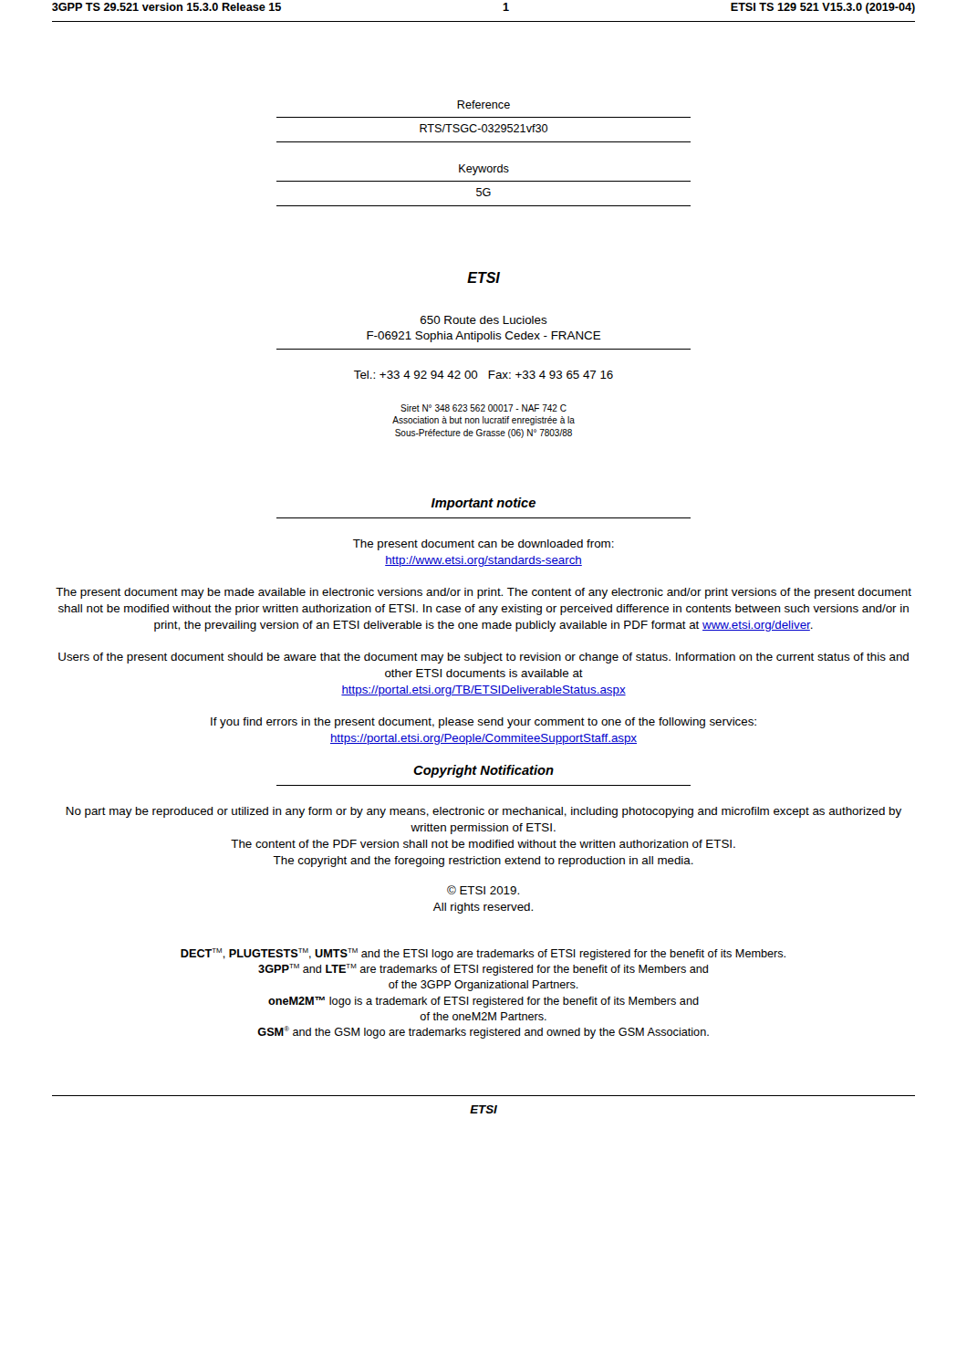3GPP TS 29.521 version 15.3.0 Release 15
1
ETSI TS 129 521 V15.3.0 (2019-04)
Reference
RTS/TSGC-0329521vf30
Keywords
5G
ETSI
650 Route des Lucioles
F-06921 Sophia Antipolis Cedex - FRANCE
Tel.: +33 4 92 94 42 00 Fax: +33 4 93 65 47 16
Siret N° 348 623 562 00017 - NAF 742 C
Association à but non lucratif enregistrée à la
Sous-Préfecture de Grasse (06) N° 7803/88
Important notice
The present document can be downloaded from:
http://www.etsi.org/standards-search
The present document may be made available in electronic versions and/or in print. The content of any electronic and/or print versions of the present document shall not be modified without the prior written authorization of ETSI. In case of any existing or perceived difference in contents between such versions and/or in print, the prevailing version of an ETSI deliverable is the one made publicly available in PDF format at www.etsi.org/deliver.
Users of the present document should be aware that the document may be subject to revision or change of status. Information on the current status of this and other ETSI documents is available at
https://portal.etsi.org/TB/ETSIDeliverableStatus.aspx
If you find errors in the present document, please send your comment to one of the following services:
https://portal.etsi.org/People/CommiteeSupportStaff.aspx
Copyright Notification
No part may be reproduced or utilized in any form or by any means, electronic or mechanical, including photocopying and microfilm except as authorized by written permission of ETSI.
The content of the PDF version shall not be modified without the written authorization of ETSI.
The copyright and the foregoing restriction extend to reproduction in all media.
© ETSI 2019.
All rights reserved.
DECTTM, PLUGTESTSTM, UMTSTM and the ETSI logo are trademarks of ETSI registered for the benefit of its Members.
3GPPTM and LTETM are trademarks of ETSI registered for the benefit of its Members and
of the 3GPP Organizational Partners.
oneM2M™ logo is a trademark of ETSI registered for the benefit of its Members and
of the oneM2M Partners.
GSM® and the GSM logo are trademarks registered and owned by the GSM Association.
ETSI